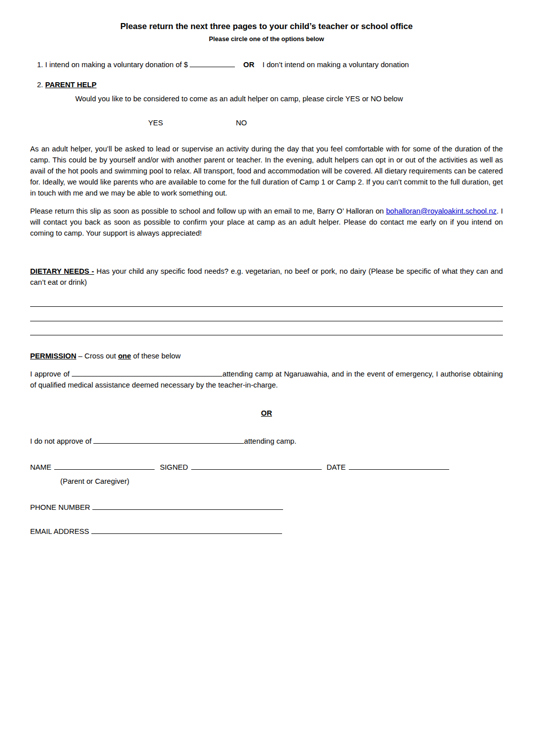Please return the next three pages to your child’s teacher or school office
Please circle one of the options below
I intend on making a voluntary donation of $ OR I don’t intend on making a voluntary donation
PARENT HELP
Would you like to be considered to come as an adult helper on camp, please circle YES or NO below
YES NO
As an adult helper, you’ll be asked to lead or supervise an activity during the day that you feel comfortable with for some of the duration of the camp. This could be by yourself and/or with another parent or teacher. In the evening, adult helpers can opt in or out of the activities as well as avail of the hot pools and swimming pool to relax. All transport, food and accommodation will be covered. All dietary requirements can be catered for. Ideally, we would like parents who are available to come for the full duration of Camp 1 or Camp 2. If you can’t commit to the full duration, get in touch with me and we may be able to work something out.
Please return this slip as soon as possible to school and follow up with an email to me, Barry O’ Halloran on bohalloran@royaloakint.school.nz. I will contact you back as soon as possible to confirm your place at camp as an adult helper. Please do contact me early on if you intend on coming to camp. Your support is always appreciated!
DIETARY NEEDS - Has your child any specific food needs? e.g. vegetarian, no beef or pork, no dairy (Please be specific of what they can and can’t eat or drink)
PERMISSION – Cross out one of these below
I approve of attending camp at Ngaruawahia, and in the event of emergency, I authorise obtaining of qualified medical assistance deemed necessary by the teacher-in-charge.
OR
I do not approve of attending camp.
NAME SIGNED DATE
(Parent or Caregiver)
PHONE NUMBER
EMAIL ADDRESS